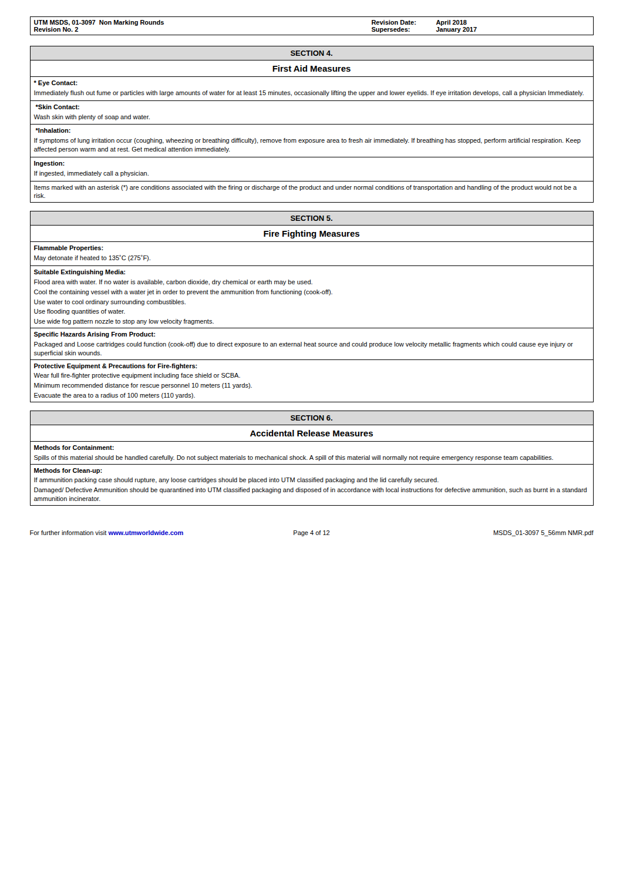| UTM MSDS, 01-3097 Non Marking Rounds Revision No. 2 | Revision Date: April 2018 Supersedes: January 2017 |
SECTION 4.
First Aid Measures
* Eye Contact:
Immediately flush out fume or particles with large amounts of water for at least 15 minutes, occasionally lifting the upper and lower eyelids. If eye irritation develops, call a physician Immediately.
*Skin Contact:
Wash skin with plenty of soap and water.
*Inhalation:
If symptoms of lung irritation occur (coughing, wheezing or breathing difficulty), remove from exposure area to fresh air immediately. If breathing has stopped, perform artificial respiration. Keep affected person warm and at rest. Get medical attention immediately.
Ingestion:
If ingested, immediately call a physician.
Items marked with an asterisk (*) are conditions associated with the firing or discharge of the product and under normal conditions of transportation and handling of the product would not be a risk.
SECTION 5.
Fire Fighting Measures
Flammable Properties:
May detonate if heated to 135˚C (275˚F).
Suitable Extinguishing Media:
Flood area with water. If no water is available, carbon dioxide, dry chemical or earth may be used.
Cool the containing vessel with a water jet in order to prevent the ammunition from functioning (cook-off).
Use water to cool ordinary surrounding combustibles.
Use flooding quantities of water.
Use wide fog pattern nozzle to stop any low velocity fragments.
Specific Hazards Arising From Product:
Packaged and Loose cartridges could function (cook-off) due to direct exposure to an external heat source and could produce low velocity metallic fragments which could cause eye injury or superficial skin wounds.
Protective Equipment & Precautions for Fire-fighters:
Wear full fire-fighter protective equipment including face shield or SCBA.
Minimum recommended distance for rescue personnel 10 meters (11 yards).
Evacuate the area to a radius of 100 meters (110 yards).
SECTION 6.
Accidental Release Measures
Methods for Containment:
Spills of this material should be handled carefully. Do not subject materials to mechanical shock. A spill of this material will normally not require emergency response team capabilities.
Methods for Clean-up:
If ammunition packing case should rupture, any loose cartridges should be placed into UTM classified packaging and the lid carefully secured.
Damaged/ Defective Ammunition should be quarantined into UTM classified packaging and disposed of in accordance with local instructions for defective ammunition, such as burnt in a standard ammunition incinerator.
For further information visit www.utmworldwide.com
Page 4 of 12
MSDS_01-3097 5_56mm NMR.pdf